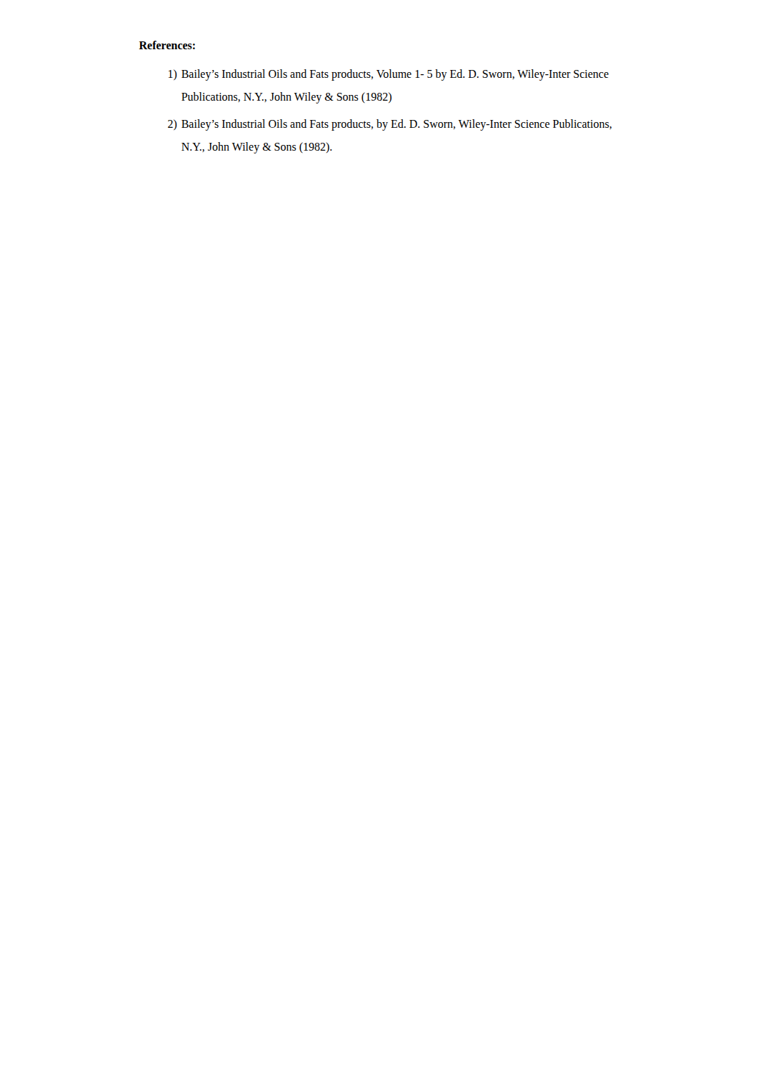References:
Bailey’s Industrial Oils and Fats products, Volume 1- 5 by Ed. D. Sworn, Wiley-Inter Science Publications, N.Y., John Wiley & Sons (1982)
Bailey’s Industrial Oils and Fats products, by Ed. D. Sworn, Wiley-Inter Science Publications, N.Y., John Wiley & Sons (1982).